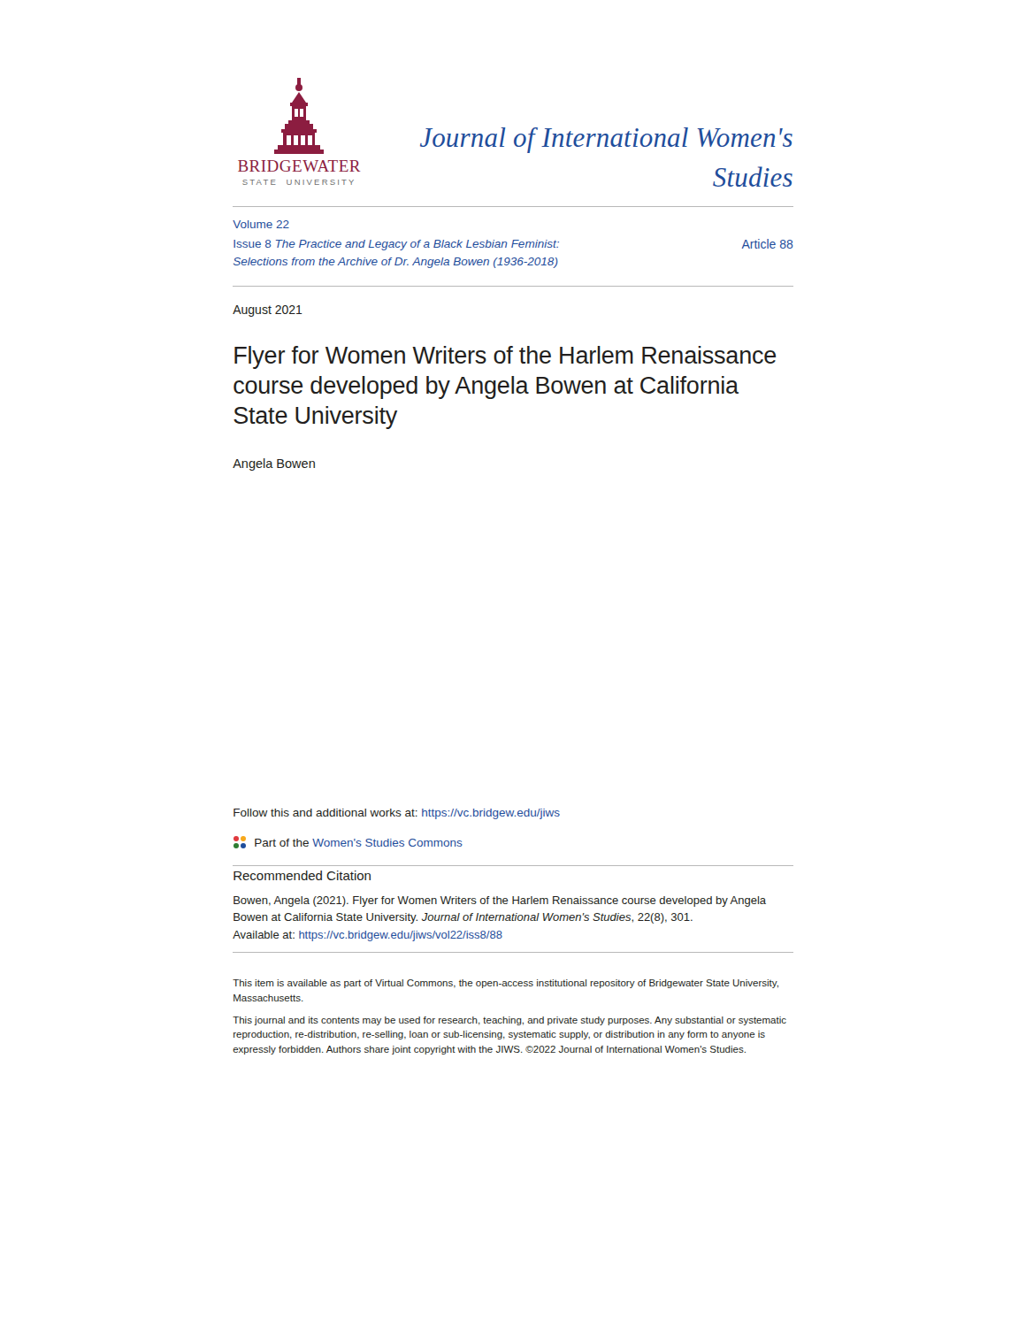BRIDGEWATER STATE UNIVERSITY
Journal of International Women's Studies
Volume 22
Issue 8 The Practice and Legacy of a Black Lesbian Feminist: Selections from the Archive of Dr. Angela Bowen (1936-2018)
Article 88
August 2021
Flyer for Women Writers of the Harlem Renaissance course developed by Angela Bowen at California State University
Angela Bowen
Follow this and additional works at: https://vc.bridgew.edu/jiws
Part of the Women's Studies Commons
Recommended Citation
Bowen, Angela (2021). Flyer for Women Writers of the Harlem Renaissance course developed by Angela Bowen at California State University. Journal of International Women's Studies, 22(8), 301.
Available at: https://vc.bridgew.edu/jiws/vol22/iss8/88
This item is available as part of Virtual Commons, the open-access institutional repository of Bridgewater State University, Massachusetts.
This journal and its contents may be used for research, teaching, and private study purposes. Any substantial or systematic reproduction, re-distribution, re-selling, loan or sub-licensing, systematic supply, or distribution in any form to anyone is expressly forbidden. Authors share joint copyright with the JIWS. ©2022 Journal of International Women's Studies.